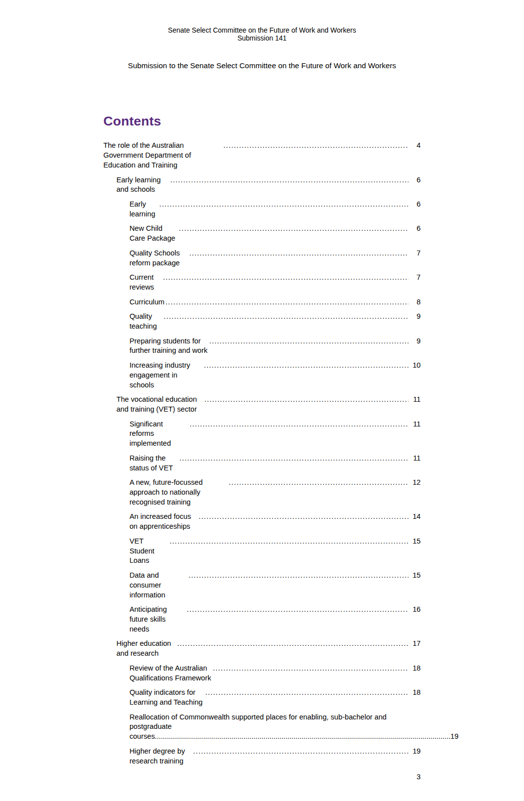Senate Select Committee on the Future of Work and Workers
Submission 141
Submission to the Senate Select Committee on the Future of Work and Workers
Contents
The role of the Australian Government Department of Education and Training ................................................................................................................................................... 4
Early learning and schools ................................................................................................................................................... 6
Early learning ................................................................................................................................................... 6
New Child Care Package ................................................................................................................................................... 6
Quality Schools reform package ................................................................................................................................................... 7
Current reviews ................................................................................................................................................... 7
Curriculum ................................................................................................................................................... 8
Quality teaching ................................................................................................................................................... 9
Preparing students for further training and work ................................................................................................................................................... 9
Increasing industry engagement in schools ................................................................................................................................................... 10
The vocational education and training (VET) sector ................................................................................................................................................... 11
Significant reforms implemented ................................................................................................................................................... 11
Raising the status of VET ................................................................................................................................................... 11
A new, future-focussed approach to nationally recognised training ................................................................................................................................................... 12
An increased focus on apprenticeships ................................................................................................................................................... 14
VET Student Loans ................................................................................................................................................... 15
Data and consumer information ................................................................................................................................................... 15
Anticipating future skills needs ................................................................................................................................................... 16
Higher education and research ................................................................................................................................................... 17
Review of the Australian Qualifications Framework ................................................................................................................................................... 18
Quality indicators for Learning and Teaching ................................................................................................................................................... 18
Reallocation of Commonwealth supported places for enabling, sub-bachelor and postgraduate courses ................................................................................................................................................... 19
Higher degree by research training ................................................................................................................................................... 19
3